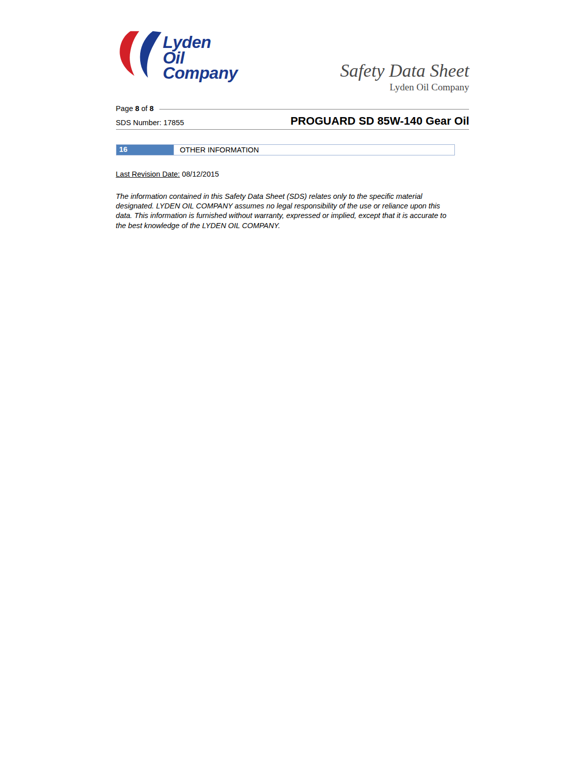Lyden
Oil
Company
Safety Data Sheet
Lyden Oil Company
Page 8 of 8
PROGUARD SD 85W-140 Gear Oil
SDS Number: 17855
16
OTHER INFORMATION
Last Revision Date: 08/12/2015
The information contained in this Safety Data Sheet (SDS) relates only to the specific material designated. LYDEN OIL COMPANY assumes no legal responsibility of the use or reliance upon this data. This information is furnished without warranty, expressed or implied, except that it is accurate to the best knowledge of the LYDEN OIL COMPANY.